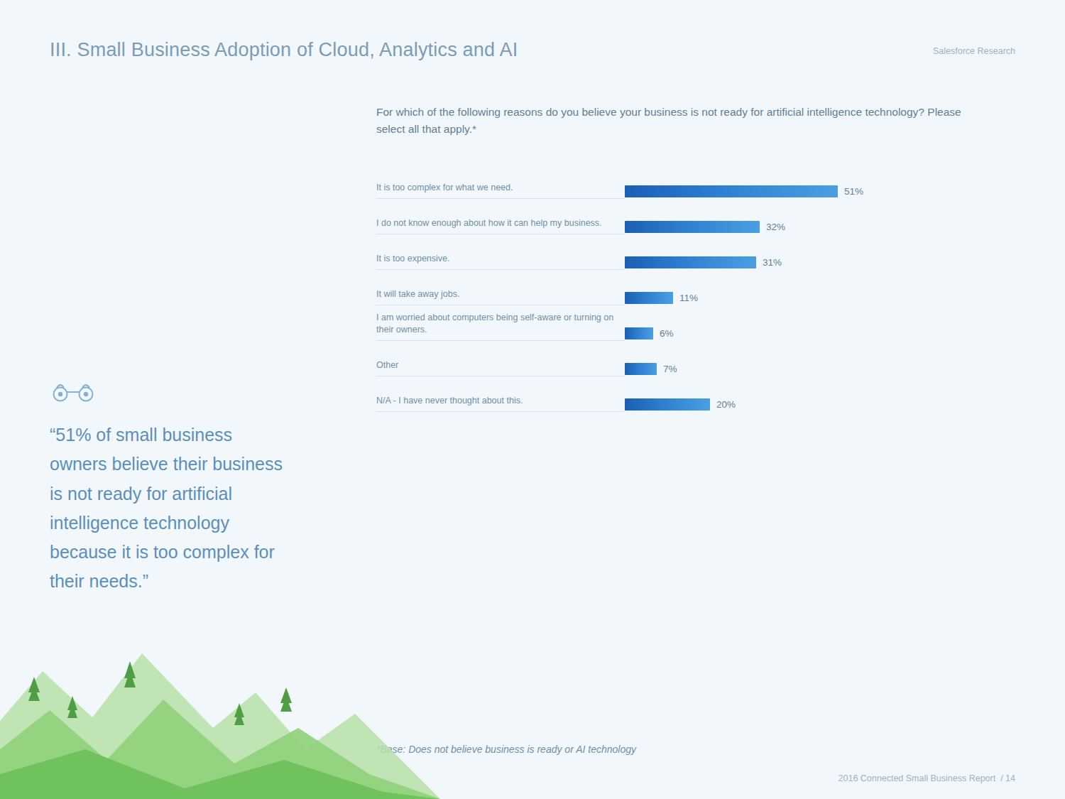III. Small Business Adoption of Cloud, Analytics and AI
Salesforce Research
“51% of small business owners believe their business is not ready for artificial intelligence technology because it is too complex for their needs.”
For which of the following reasons do you believe your business is not ready for artificial intelligence technology? Please select all that apply.*
It is too complex for what we need.
51%
I do not know enough about how it can help my business.
32%
It is too expensive.
31%
It will take away jobs.
11%
I am worried about computers being self-aware or turning on their owners.
6%
Other
7%
N/A - I have never thought about this.
20%
*Base: Does not believe business is ready or AI technology
2016 Connected Small Business Report / 14